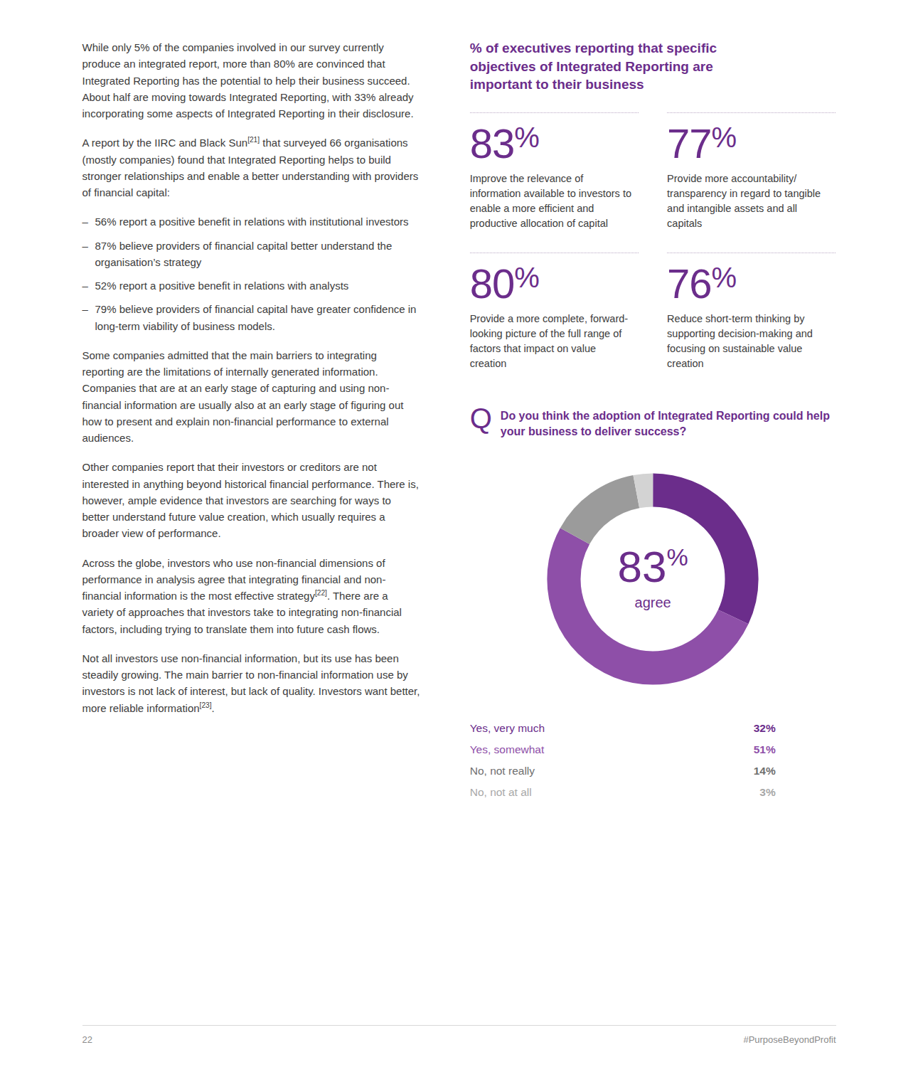While only 5% of the companies involved in our survey currently produce an integrated report, more than 80% are convinced that Integrated Reporting has the potential to help their business succeed. About half are moving towards Integrated Reporting, with 33% already incorporating some aspects of Integrated Reporting in their disclosure.
A report by the IIRC and Black Sun[21] that surveyed 66 organisations (mostly companies) found that Integrated Reporting helps to build stronger relationships and enable a better understanding with providers of financial capital:
56% report a positive benefit in relations with institutional investors
87% believe providers of financial capital better understand the organisation’s strategy
52% report a positive benefit in relations with analysts
79% believe providers of financial capital have greater confidence in long-term viability of business models.
Some companies admitted that the main barriers to integrating reporting are the limitations of internally generated information. Companies that are at an early stage of capturing and using non-financial information are usually also at an early stage of figuring out how to present and explain non-financial performance to external audiences.
Other companies report that their investors or creditors are not interested in anything beyond historical financial performance. There is, however, ample evidence that investors are searching for ways to better understand future value creation, which usually requires a broader view of performance.
Across the globe, investors who use non-financial dimensions of performance in analysis agree that integrating financial and non-financial information is the most effective strategy[22]. There are a variety of approaches that investors take to integrating non-financial factors, including trying to translate them into future cash flows.
Not all investors use non-financial information, but its use has been steadily growing. The main barrier to non-financial information use by investors is not lack of interest, but lack of quality. Investors want better, more reliable information[23].
% of executives reporting that specific objectives of Integrated Reporting are important to their business
83%
Improve the relevance of information available to investors to enable a more efficient and productive allocation of capital
77%
Provide more accountability/ transparency in regard to tangible and intangible assets and all capitals
80%
Provide a more complete, forward-looking picture of the full range of factors that impact on value creation
76%
Reduce short-term thinking by supporting decision-making and focusing on sustainable value creation
Q
Do you think the adoption of Integrated Reporting could help your business to deliver success?
83%
agree
| Yes, very much | 32% |
| Yes, somewhat | 51% |
| No, not really | 14% |
| No, not at all | 3% |
22
#PurposeBeyondProfit